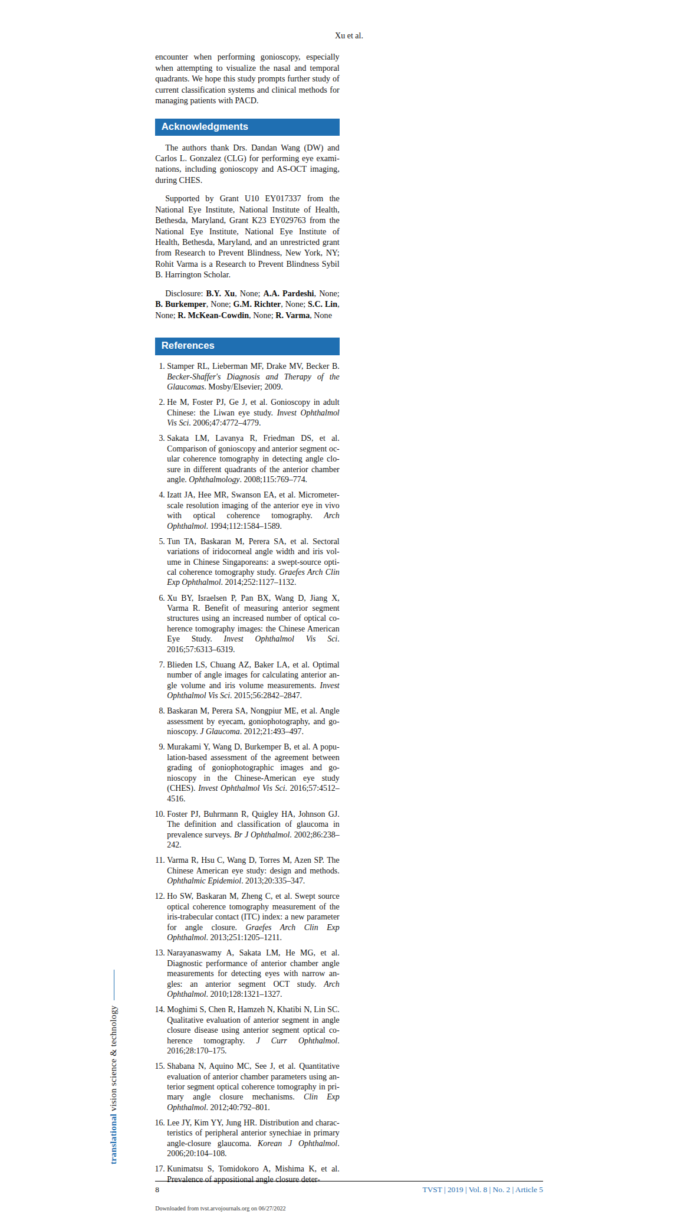Xu et al.
translational vision science & technology
encounter when performing gonioscopy, especially when attempting to visualize the nasal and temporal quadrants. We hope this study prompts further study of current classification systems and clinical methods for managing patients with PACD.
Acknowledgments
The authors thank Drs. Dandan Wang (DW) and Carlos L. Gonzalez (CLG) for performing eye examinations, including gonioscopy and AS-OCT imaging, during CHES.
Supported by Grant U10 EY017337 from the National Eye Institute, National Institute of Health, Bethesda, Maryland, Grant K23 EY029763 from the National Eye Institute, National Eye Institute of Health, Bethesda, Maryland, and an unrestricted grant from Research to Prevent Blindness, New York, NY; Rohit Varma is a Research to Prevent Blindness Sybil B. Harrington Scholar.
Disclosure: B.Y. Xu, None; A.A. Pardeshi, None; B. Burkemper, None; G.M. Richter, None; S.C. Lin, None; R. McKean-Cowdin, None; R. Varma, None
References
Stamper RL, Lieberman MF, Drake MV, Becker B. Becker-Shaffer's Diagnosis and Therapy of the Glaucomas. Mosby/Elsevier; 2009.
He M, Foster PJ, Ge J, et al. Gonioscopy in adult Chinese: the Liwan eye study. Invest Ophthalmol Vis Sci. 2006;47:4772–4779.
Sakata LM, Lavanya R, Friedman DS, et al. Comparison of gonioscopy and anterior segment ocular coherence tomography in detecting angle closure in different quadrants of the anterior chamber angle. Ophthalmology. 2008;115:769–774.
Izatt JA, Hee MR, Swanson EA, et al. Micrometer-scale resolution imaging of the anterior eye in vivo with optical coherence tomography. Arch Ophthalmol. 1994;112:1584–1589.
Tun TA, Baskaran M, Perera SA, et al. Sectoral variations of iridocorneal angle width and iris volume in Chinese Singaporeans: a swept-source optical coherence tomography study. Graefes Arch Clin Exp Ophthalmol. 2014;252:1127–1132.
Xu BY, Israelsen P, Pan BX, Wang D, Jiang X, Varma R. Benefit of measuring anterior segment structures using an increased number of optical coherence tomography images: the Chinese American Eye Study. Invest Ophthalmol Vis Sci. 2016;57:6313–6319.
Blieden LS, Chuang AZ, Baker LA, et al. Optimal number of angle images for calculating anterior angle volume and iris volume measurements. Invest Ophthalmol Vis Sci. 2015;56:2842–2847.
Baskaran M, Perera SA, Nongpiur ME, et al. Angle assessment by eyecam, goniophotography, and gonioscopy. J Glaucoma. 2012;21:493–497.
Murakami Y, Wang D, Burkemper B, et al. A population-based assessment of the agreement between grading of goniophotographic images and gonioscopy in the Chinese-American eye study (CHES). Invest Ophthalmol Vis Sci. 2016;57:4512–4516.
Foster PJ, Buhrmann R, Quigley HA, Johnson GJ. The definition and classification of glaucoma in prevalence surveys. Br J Ophthalmol. 2002;86:238–242.
Varma R, Hsu C, Wang D, Torres M, Azen SP. The Chinese American eye study: design and methods. Ophthalmic Epidemiol. 2013;20:335–347.
Ho SW, Baskaran M, Zheng C, et al. Swept source optical coherence tomography measurement of the iris-trabecular contact (ITC) index: a new parameter for angle closure. Graefes Arch Clin Exp Ophthalmol. 2013;251:1205–1211.
Narayanaswamy A, Sakata LM, He MG, et al. Diagnostic performance of anterior chamber angle measurements for detecting eyes with narrow angles: an anterior segment OCT study. Arch Ophthalmol. 2010;128:1321–1327.
Moghimi S, Chen R, Hamzeh N, Khatibi N, Lin SC. Qualitative evaluation of anterior segment in angle closure disease using anterior segment optical coherence tomography. J Curr Ophthalmol. 2016;28:170–175.
Shabana N, Aquino MC, See J, et al. Quantitative evaluation of anterior chamber parameters using anterior segment optical coherence tomography in primary angle closure mechanisms. Clin Exp Ophthalmol. 2012;40:792–801.
Lee JY, Kim YY, Jung HR. Distribution and characteristics of peripheral anterior synechiae in primary angle-closure glaucoma. Korean J Ophthalmol. 2006;20:104–108.
Kunimatsu S, Tomidokoro A, Mishima K, et al. Prevalence of appositional angle closure deter-
8
TVST | 2019 | Vol. 8 | No. 2 | Article 5
Downloaded from tvst.arvojournals.org on 06/27/2022